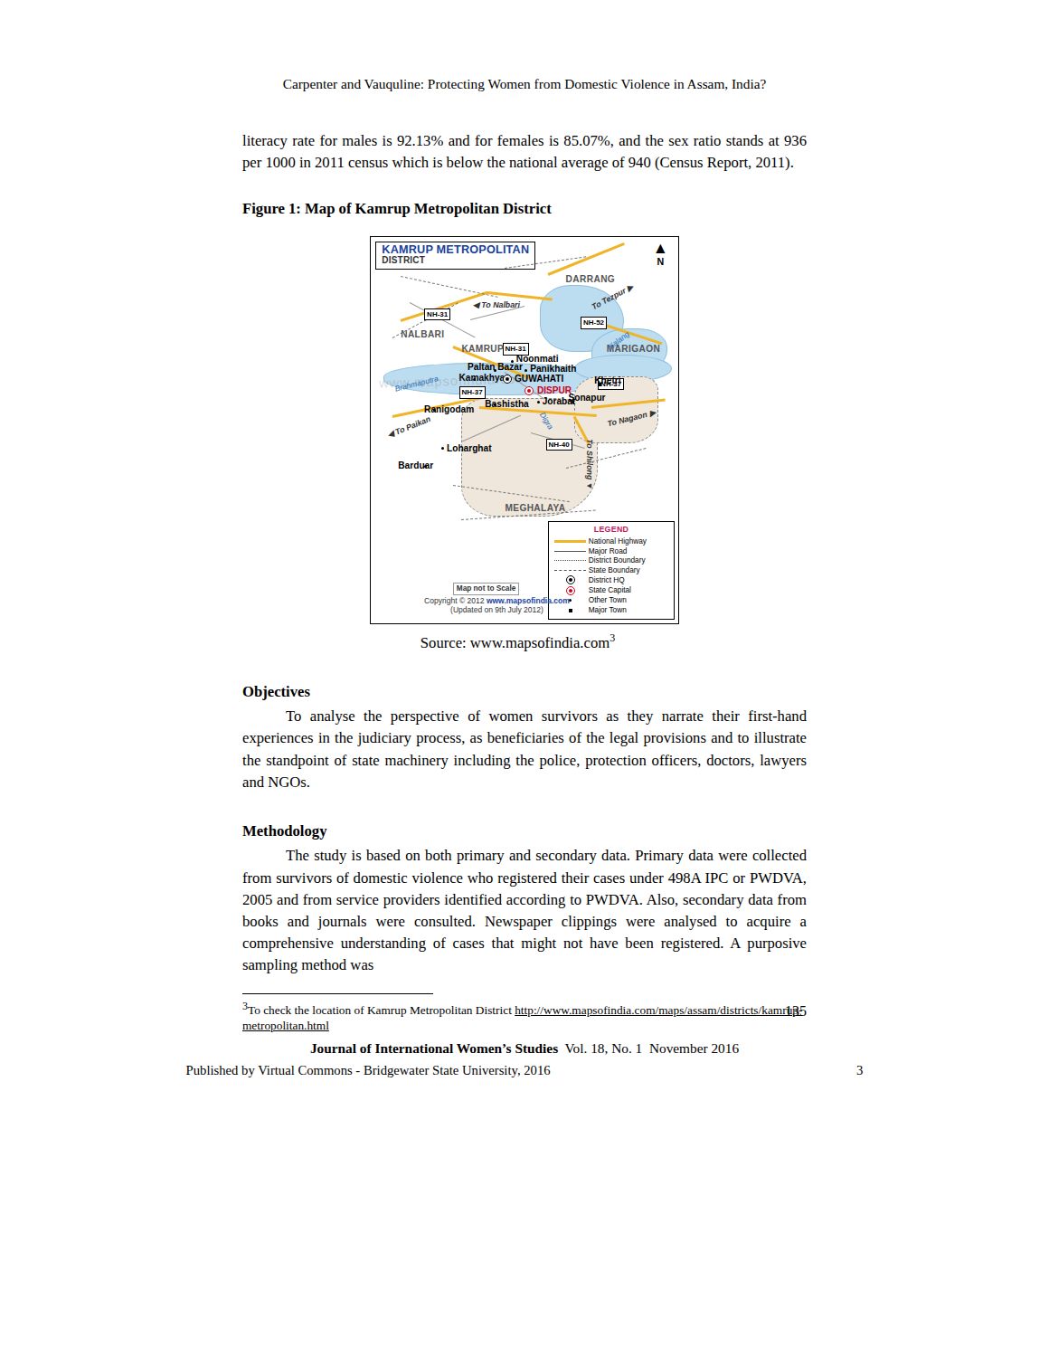Carpenter and Vauquline: Protecting Women from Domestic Violence in Assam, India?
literacy rate for males is 92.13% and for females is 85.07%, and the sex ratio stands at 936 per 1000 in 2011 census which is below the national average of 940 (Census Report, 2011).
Figure 1: Map of Kamrup Metropolitan District
KAMRUP METROPOLITAN
DISTRICT
▲
N
NH-31
NH-52
NH-31
NH-37
NH-37
NH-40
DARRANG
NALBARI
KAMRUP
MARIGAON
MEGHALAYA
◀ To Nalbari
To Tezpur ▶
◀ To Paikan
To Nagaon ▶
To Shilong ▼
Brahmaputra
Kalang
Digra
Noonmati
Panikhaith
Paltan Bazar
Kamakhya
GUWAHATI
DISPUR
Khetri
Jorabat
Sonapur
Bashistha
Ranigodam
Loharghat
Barduar
www.mapsofindia.com
LEGEND
National Highway
Major Road
District Boundary
State Boundary
District HQ
State Capital
Other Town
Major Town
Map not to Scale
Copyright © 2012 www.mapsofindia.com
(Updated on 9th July 2012)
Source: www.mapsofindia.com3
Objectives
To analyse the perspective of women survivors as they narrate their first-hand experiences in the judiciary process, as beneficiaries of the legal provisions and to illustrate the standpoint of state machinery including the police, protection officers, doctors, lawyers and NGOs.
Methodology
The study is based on both primary and secondary data. Primary data were collected from survivors of domestic violence who registered their cases under 498A IPC or PWDVA, 2005 and from service providers identified according to PWDVA. Also, secondary data from books and journals were consulted. Newspaper clippings were analysed to acquire a comprehensive understanding of cases that might not have been registered. A purposive sampling method was
3To check the location of Kamrup Metropolitan District http://www.mapsofindia.com/maps/assam/districts/kamrup-metropolitan.html
135
Journal of International Women’s Studies Vol. 18, No. 1 November 2016
Published by Virtual Commons - Bridgewater State University, 2016 3